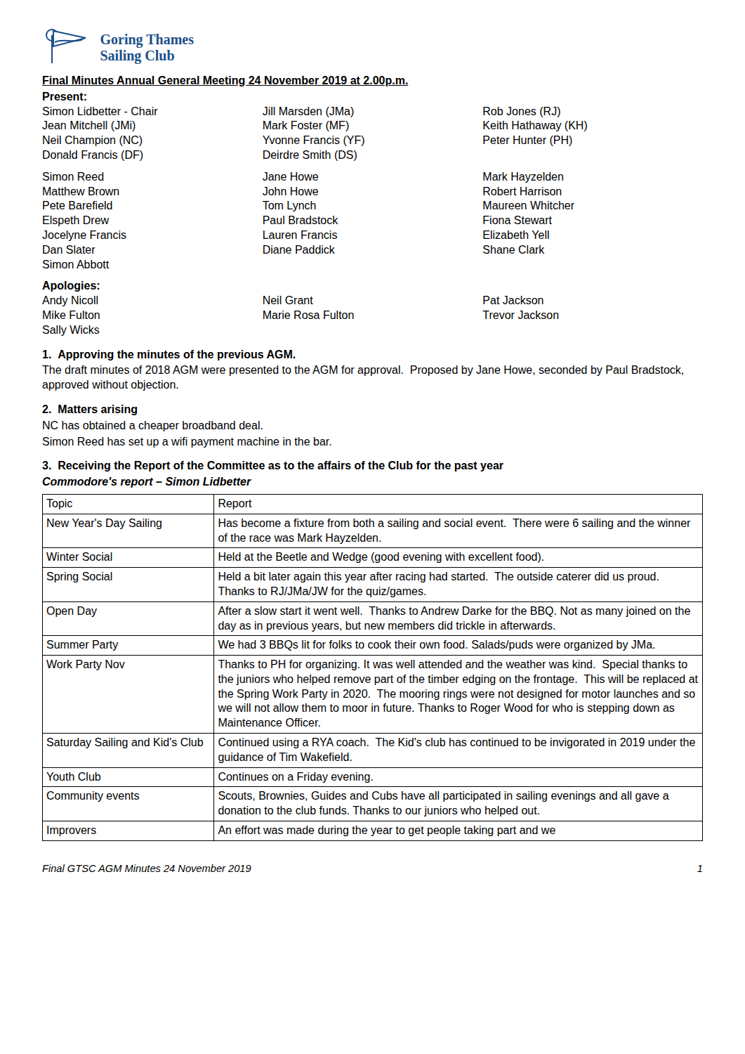Goring Thames
Sailing Club
Final Minutes Annual General Meeting 24 November 2019 at 2.00p.m.
Present:
| Simon Lidbetter - Chair | Jill Marsden (JMa) | Rob Jones (RJ) |
| Jean Mitchell (JMi) | Mark Foster (MF) | Keith Hathaway (KH) |
| Neil Champion (NC) | Yvonne Francis (YF) | Peter Hunter (PH) |
| Donald Francis (DF) | Deirdre Smith (DS) | |
| Simon Reed | Jane Howe | Mark Hayzelden |
| Matthew Brown | John Howe | Robert Harrison |
| Pete Barefield | Tom Lynch | Maureen Whitcher |
| Elspeth Drew | Paul Bradstock | Fiona Stewart |
| Jocelyne Francis | Lauren Francis | Elizabeth Yell |
| Dan Slater | Diane Paddick | Shane Clark |
| Simon Abbott | | |
Apologies:
| Andy Nicoll | Neil Grant | Pat Jackson |
| Mike Fulton | Marie Rosa Fulton | Trevor Jackson |
| Sally Wicks | | |
1. Approving the minutes of the previous AGM.
The draft minutes of 2018 AGM were presented to the AGM for approval. Proposed by Jane Howe, seconded by Paul Bradstock, approved without objection.
2. Matters arising
NC has obtained a cheaper broadband deal.
Simon Reed has set up a wifi payment machine in the bar.
3. Receiving the Report of the Committee as to the affairs of the Club for the past year
Commodore's report – Simon Lidbetter
| Topic | Report |
| New Year's Day Sailing | Has become a fixture from both a sailing and social event. There were 6 sailing and the winner of the race was Mark Hayzelden. |
| Winter Social | Held at the Beetle and Wedge (good evening with excellent food). |
| Spring Social | Held a bit later again this year after racing had started. The outside caterer did us proud. Thanks to RJ/JMa/JW for the quiz/games. |
| Open Day | After a slow start it went well. Thanks to Andrew Darke for the BBQ. Not as many joined on the day as in previous years, but new members did trickle in afterwards. |
| Summer Party | We had 3 BBQs lit for folks to cook their own food. Salads/puds were organized by JMa. |
| Work Party Nov | Thanks to PH for organizing. It was well attended and the weather was kind. Special thanks to the juniors who helped remove part of the timber edging on the frontage. This will be replaced at the Spring Work Party in 2020. The mooring rings were not designed for motor launches and so we will not allow them to moor in future. Thanks to Roger Wood for who is stepping down as Maintenance Officer. |
| Saturday Sailing and Kid's Club | Continued using a RYA coach. The Kid's club has continued to be invigorated in 2019 under the guidance of Tim Wakefield. |
| Youth Club | Continues on a Friday evening. |
| Community events | Scouts, Brownies, Guides and Cubs have all participated in sailing evenings and all gave a donation to the club funds. Thanks to our juniors who helped out. |
| Improvers | An effort was made during the year to get people taking part and we |
Final GTSC AGM Minutes 24 November 2019 1